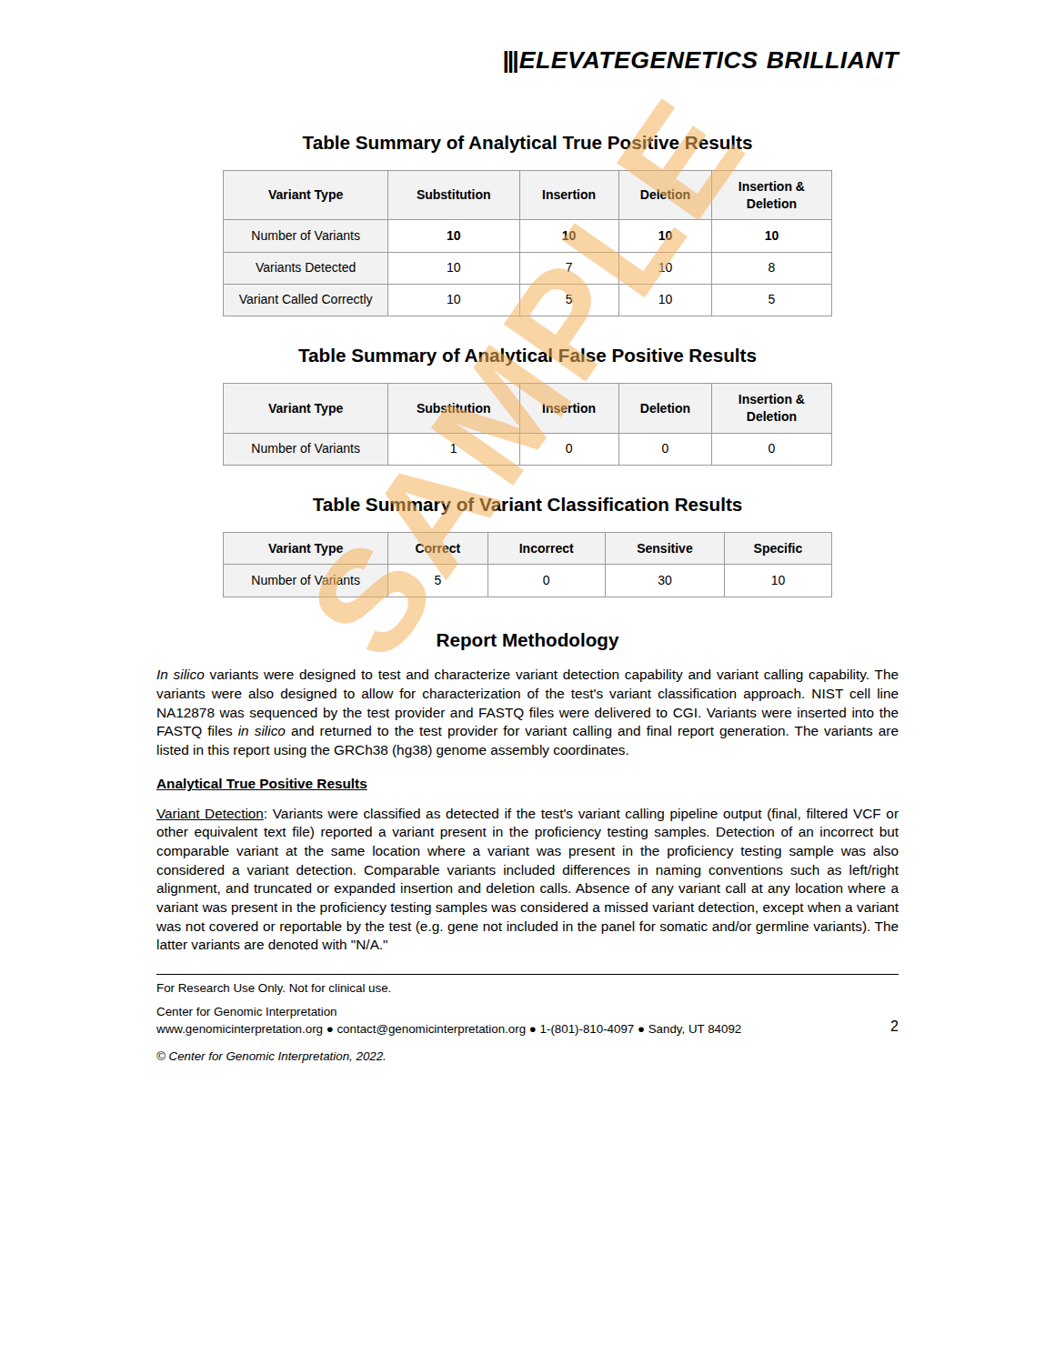SAMPLE
|||ELEVATE GENETICS BRILLIANT
Table Summary of Analytical True Positive Results
| Variant Type | Substitution | Insertion | Deletion | Insertion & Deletion |
| --- | --- | --- | --- | --- |
| Number of Variants | 10 | 10 | 10 | 10 |
| Variants Detected | 10 | 7 | 10 | 8 |
| Variant Called Correctly | 10 | 5 | 10 | 5 |
Table Summary of Analytical False Positive Results
| Variant Type | Substitution | Insertion | Deletion | Insertion & Deletion |
| --- | --- | --- | --- | --- |
| Number of Variants | 1 | 0 | 0 | 0 |
Table Summary of Variant Classification Results
| Variant Type | Correct | Incorrect | Sensitive | Specific |
| --- | --- | --- | --- | --- |
| Number of Variants | 5 | 0 | 30 | 10 |
Report Methodology
In silico variants were designed to test and characterize variant detection capability and variant calling capability. The variants were also designed to allow for characterization of the test's variant classification approach. NIST cell line NA12878 was sequenced by the test provider and FASTQ files were delivered to CGI. Variants were inserted into the FASTQ files in silico and returned to the test provider for variant calling and final report generation. The variants are listed in this report using the GRCh38 (hg38) genome assembly coordinates.
Analytical True Positive Results
Variant Detection: Variants were classified as detected if the test's variant calling pipeline output (final, filtered VCF or other equivalent text file) reported a variant present in the proficiency testing samples. Detection of an incorrect but comparable variant at the same location where a variant was present in the proficiency testing sample was also considered a variant detection. Comparable variants included differences in naming conventions such as left/right alignment, and truncated or expanded insertion and deletion calls. Absence of any variant call at any location where a variant was present in the proficiency testing samples was considered a missed variant detection, except when a variant was not covered or reportable by the test (e.g. gene not included in the panel for somatic and/or germline variants). The latter variants are denoted with "N/A."
For Research Use Only. Not for clinical use.
Center for Genomic Interpretation
www.genomicinterpretation.org ● contact@genomicinterpretation.org ● 1-(801)-810-4097 ● Sandy, UT 84092
2
© Center for Genomic Interpretation, 2022.